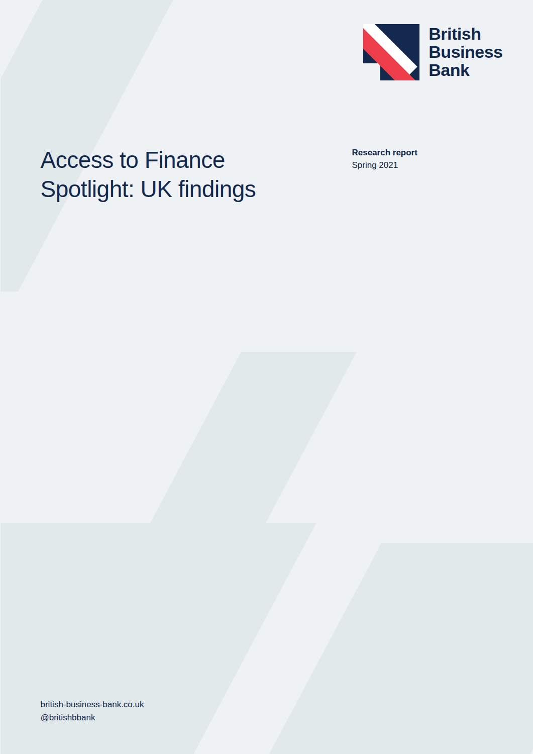British
Business
Bank
Access to Finance
Spotlight: UK findings
Research report Spring 2021
british-business-bank.co.uk
@britishbbank